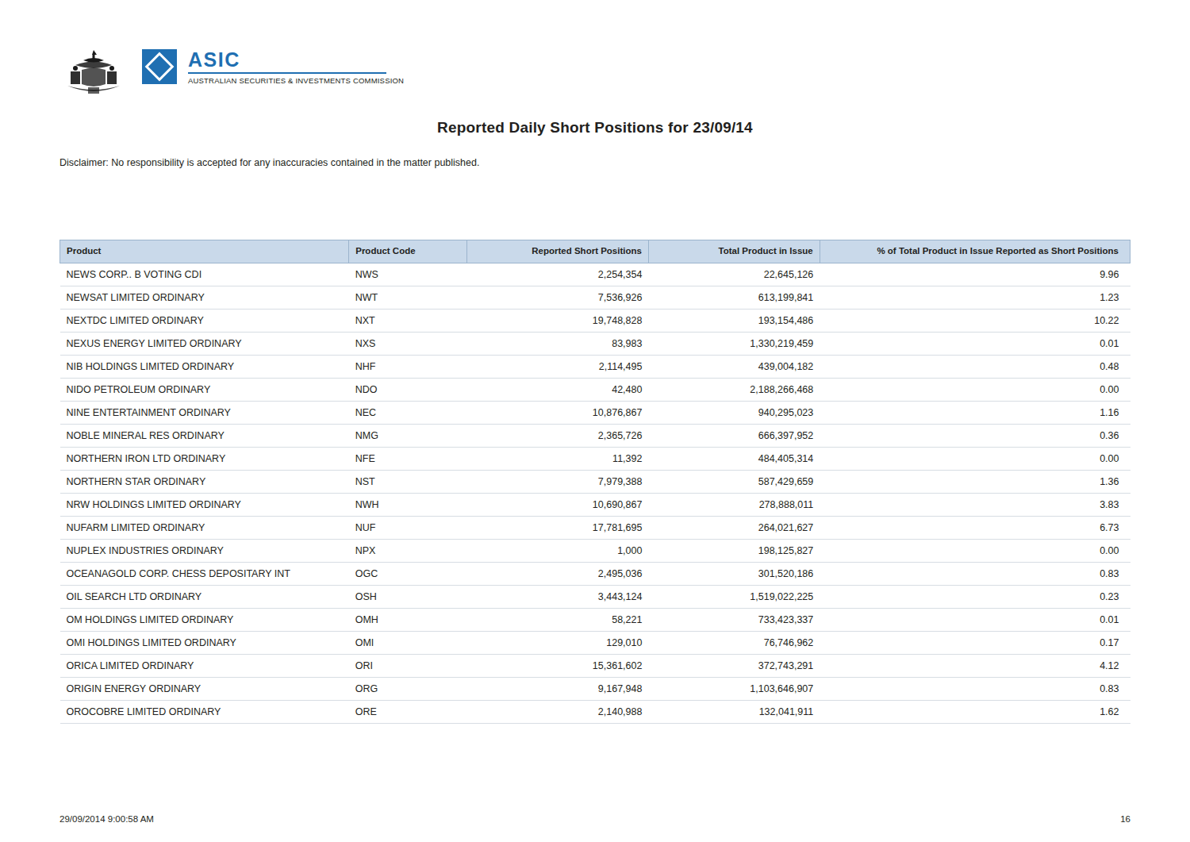ASIC
Australian Securities & Investments Commission
Reported Daily Short Positions for 23/09/14
Disclaimer: No responsibility is accepted for any inaccuracies contained in the matter published.
| Product | Product Code | Reported Short Positions | Total Product in Issue | % of Total Product in Issue Reported as Short Positions |
| --- | --- | --- | --- | --- |
| NEWS CORP.. B VOTING CDI | NWS | 2,254,354 | 22,645,126 | 9.96 |
| NEWSAT LIMITED ORDINARY | NWT | 7,536,926 | 613,199,841 | 1.23 |
| NEXTDC LIMITED ORDINARY | NXT | 19,748,828 | 193,154,486 | 10.22 |
| NEXUS ENERGY LIMITED ORDINARY | NXS | 83,983 | 1,330,219,459 | 0.01 |
| NIB HOLDINGS LIMITED ORDINARY | NHF | 2,114,495 | 439,004,182 | 0.48 |
| NIDO PETROLEUM ORDINARY | NDO | 42,480 | 2,188,266,468 | 0.00 |
| NINE ENTERTAINMENT ORDINARY | NEC | 10,876,867 | 940,295,023 | 1.16 |
| NOBLE MINERAL RES ORDINARY | NMG | 2,365,726 | 666,397,952 | 0.36 |
| NORTHERN IRON LTD ORDINARY | NFE | 11,392 | 484,405,314 | 0.00 |
| NORTHERN STAR ORDINARY | NST | 7,979,388 | 587,429,659 | 1.36 |
| NRW HOLDINGS LIMITED ORDINARY | NWH | 10,690,867 | 278,888,011 | 3.83 |
| NUFARM LIMITED ORDINARY | NUF | 17,781,695 | 264,021,627 | 6.73 |
| NUPLEX INDUSTRIES ORDINARY | NPX | 1,000 | 198,125,827 | 0.00 |
| OCEANAGOLD CORP. CHESS DEPOSITARY INT | OGC | 2,495,036 | 301,520,186 | 0.83 |
| OIL SEARCH LTD ORDINARY | OSH | 3,443,124 | 1,519,022,225 | 0.23 |
| OM HOLDINGS LIMITED ORDINARY | OMH | 58,221 | 733,423,337 | 0.01 |
| OMI HOLDINGS LIMITED ORDINARY | OMI | 129,010 | 76,746,962 | 0.17 |
| ORICA LIMITED ORDINARY | ORI | 15,361,602 | 372,743,291 | 4.12 |
| ORIGIN ENERGY ORDINARY | ORG | 9,167,948 | 1,103,646,907 | 0.83 |
| OROCOBRE LIMITED ORDINARY | ORE | 2,140,988 | 132,041,911 | 1.62 |
29/09/2014 9:00:58 AM
16